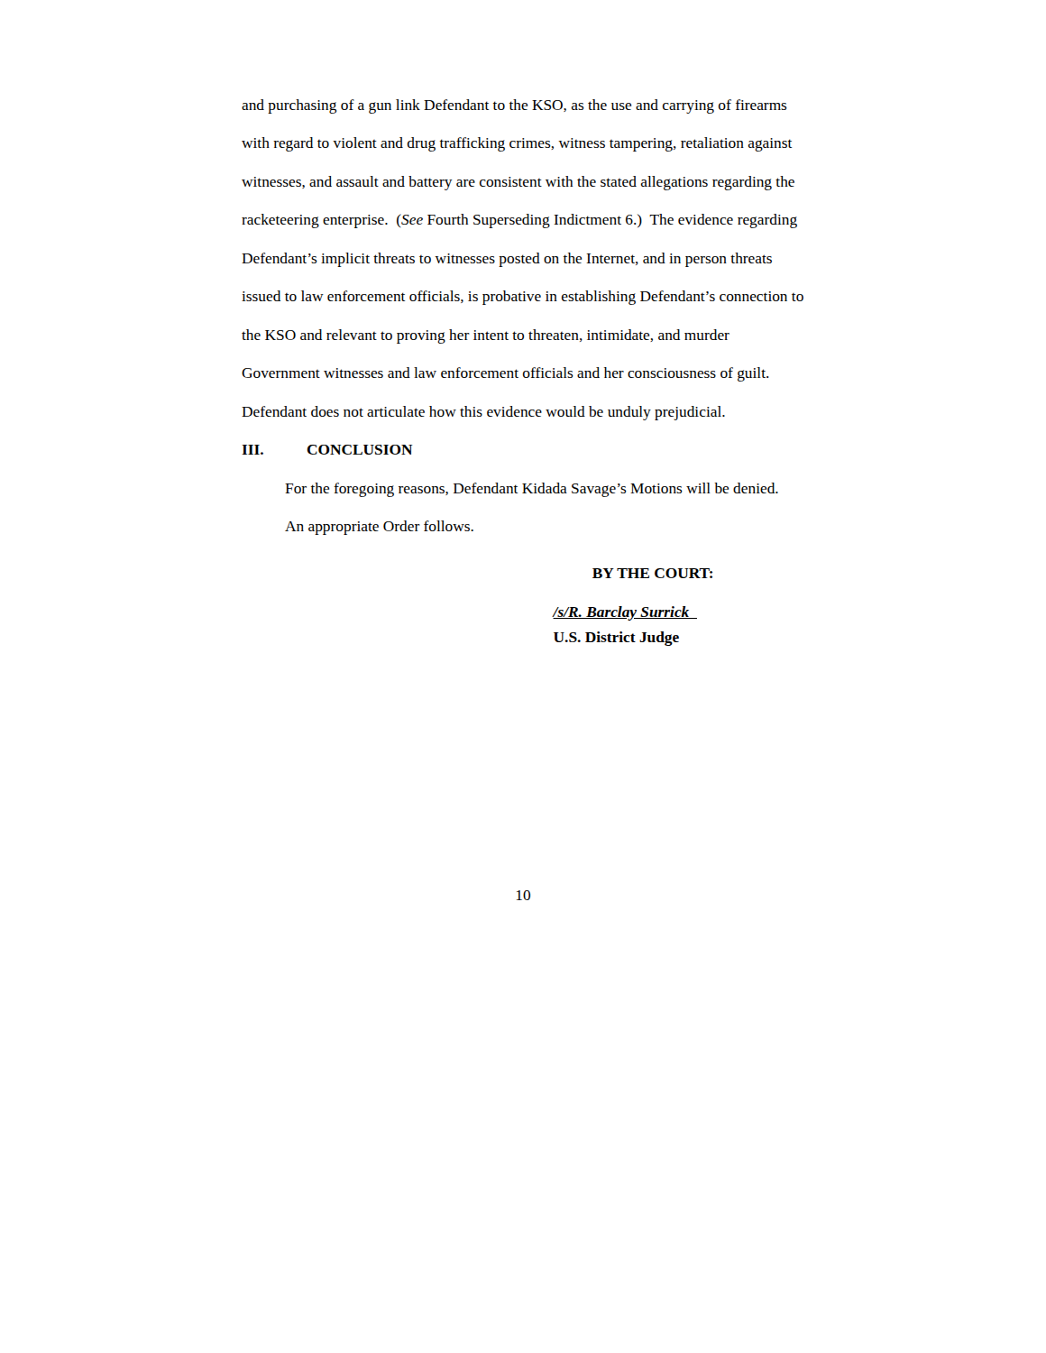and purchasing of a gun link Defendant to the KSO, as the use and carrying of firearms with regard to violent and drug trafficking crimes, witness tampering, retaliation against witnesses, and assault and battery are consistent with the stated allegations regarding the racketeering enterprise. (See Fourth Superseding Indictment 6.) The evidence regarding Defendant’s implicit threats to witnesses posted on the Internet, and in person threats issued to law enforcement officials, is probative in establishing Defendant’s connection to the KSO and relevant to proving her intent to threaten, intimidate, and murder Government witnesses and law enforcement officials and her consciousness of guilt. Defendant does not articulate how this evidence would be unduly prejudicial.
III. CONCLUSION
For the foregoing reasons, Defendant Kidada Savage’s Motions will be denied.
An appropriate Order follows.
BY THE COURT:
/s/R. Barclay Surrick
U.S. District Judge
10